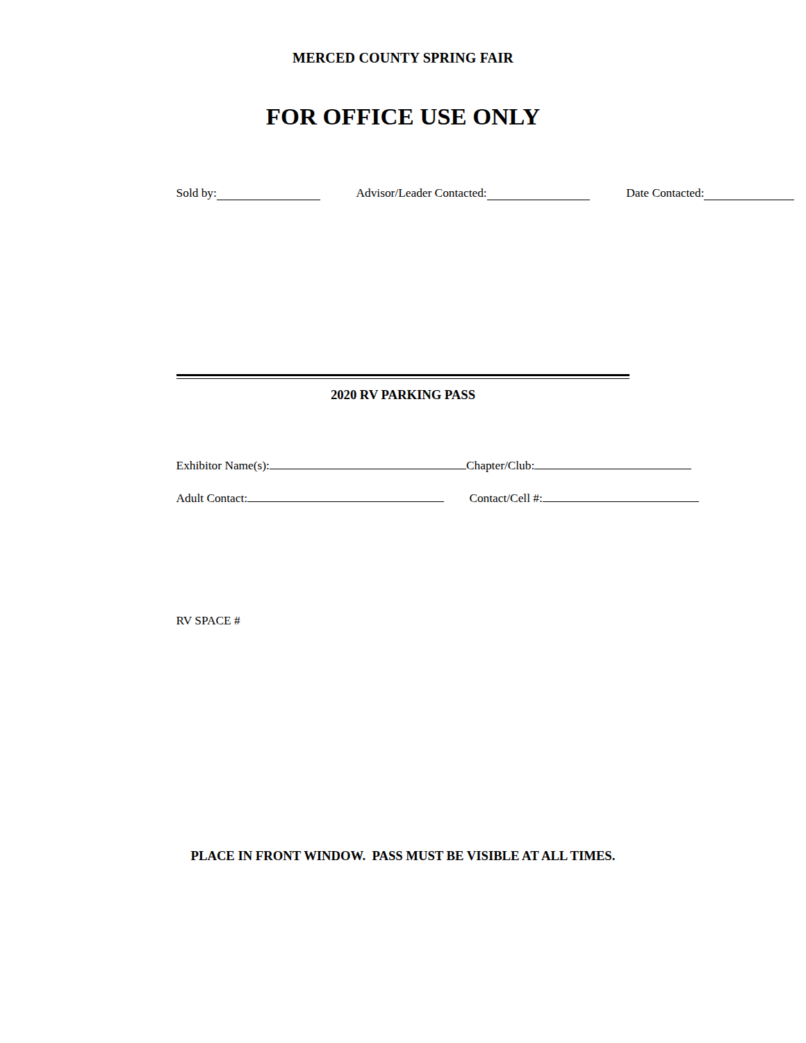MERCED COUNTY SPRING FAIR
FOR OFFICE USE ONLY
Sold by: Advisor/Leader Contacted: Date Contacted:
2020 RV PARKING PASS
| Exhibitor Name(s): | Chapter/Club: |
| Adult Contact: | Contact/Cell #: |
RV SPACE #
PLACE IN FRONT WINDOW. PASS MUST BE VISIBLE AT ALL TIMES.